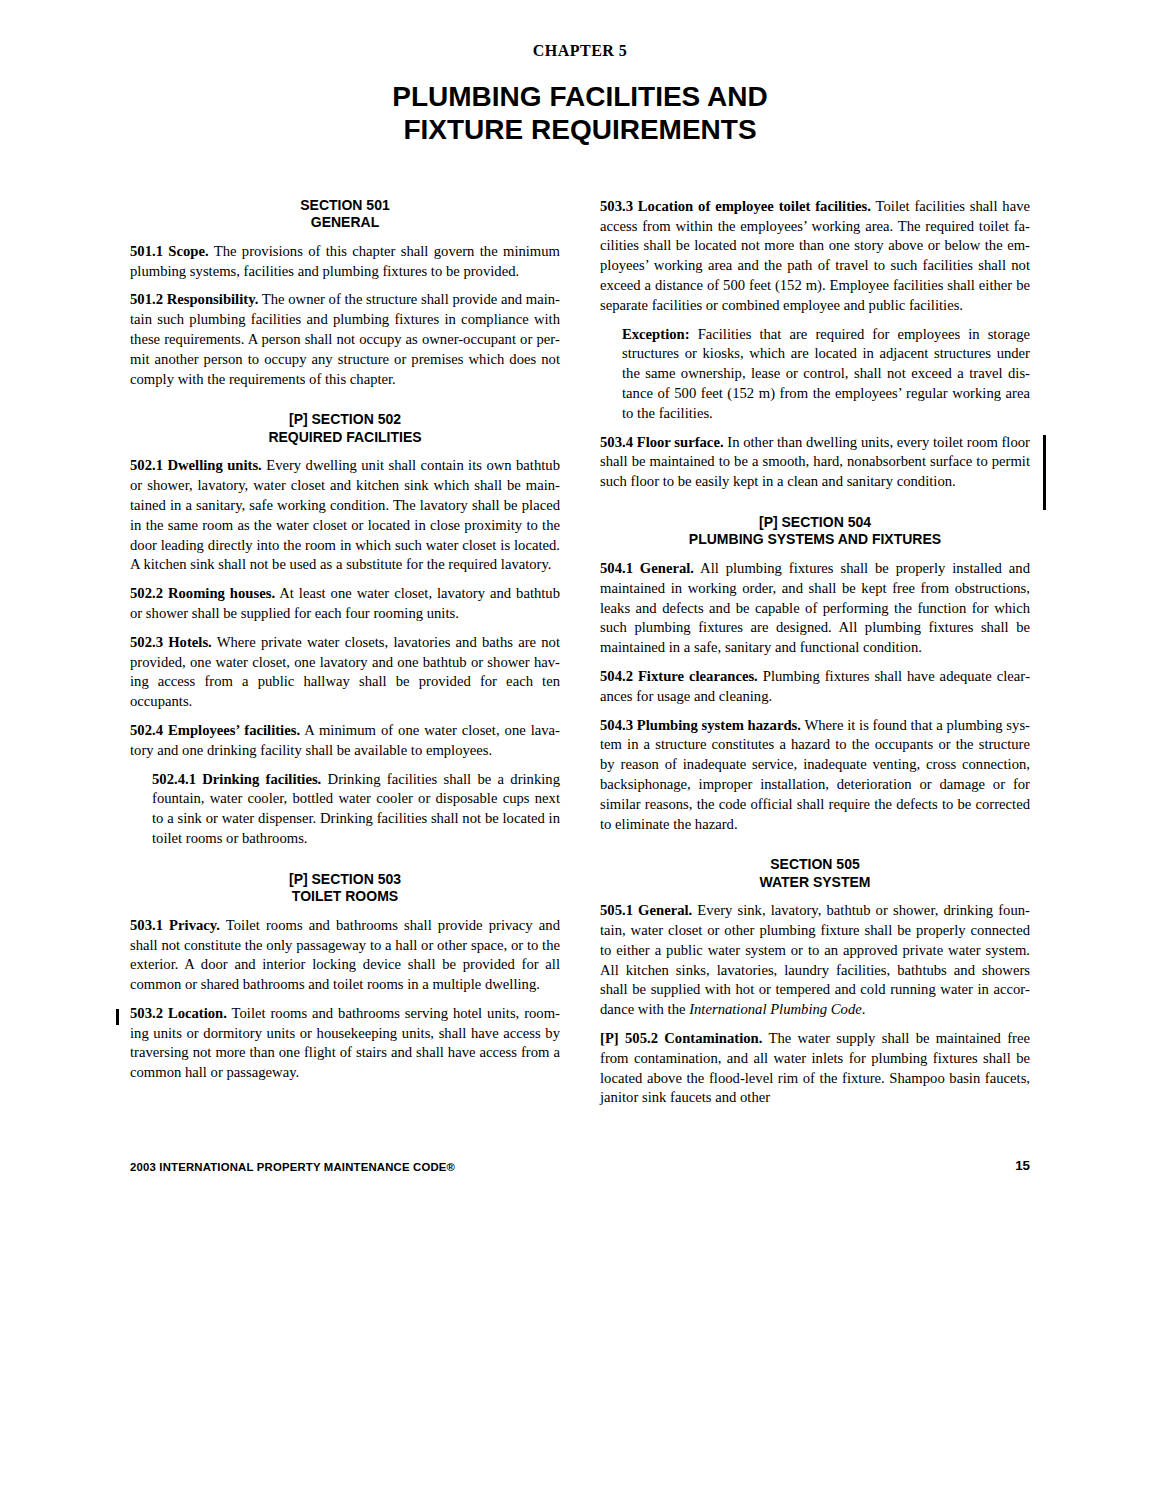CHAPTER 5
PLUMBING FACILITIES AND
FIXTURE REQUIREMENTS
SECTION 501
GENERAL
501.1 Scope. The provisions of this chapter shall govern the minimum plumbing systems, facilities and plumbing fixtures to be provided.
501.2 Responsibility. The owner of the structure shall provide and maintain such plumbing facilities and plumbing fixtures in compliance with these requirements. A person shall not occupy as owner-occupant or permit another person to occupy any structure or premises which does not comply with the requirements of this chapter.
[P] SECTION 502
REQUIRED FACILITIES
502.1 Dwelling units. Every dwelling unit shall contain its own bathtub or shower, lavatory, water closet and kitchen sink which shall be maintained in a sanitary, safe working condition. The lavatory shall be placed in the same room as the water closet or located in close proximity to the door leading directly into the room in which such water closet is located. A kitchen sink shall not be used as a substitute for the required lavatory.
502.2 Rooming houses. At least one water closet, lavatory and bathtub or shower shall be supplied for each four rooming units.
502.3 Hotels. Where private water closets, lavatories and baths are not provided, one water closet, one lavatory and one bathtub or shower having access from a public hallway shall be provided for each ten occupants.
502.4 Employees’ facilities. A minimum of one water closet, one lavatory and one drinking facility shall be available to employees.
502.4.1 Drinking facilities. Drinking facilities shall be a drinking fountain, water cooler, bottled water cooler or disposable cups next to a sink or water dispenser. Drinking facilities shall not be located in toilet rooms or bathrooms.
[P] SECTION 503
TOILET ROOMS
503.1 Privacy. Toilet rooms and bathrooms shall provide privacy and shall not constitute the only passageway to a hall or other space, or to the exterior. A door and interior locking device shall be provided for all common or shared bathrooms and toilet rooms in a multiple dwelling.
503.2 Location. Toilet rooms and bathrooms serving hotel units, rooming units or dormitory units or housekeeping units, shall have access by traversing not more than one flight of stairs and shall have access from a common hall or passageway.
503.3 Location of employee toilet facilities. Toilet facilities shall have access from within the employees’ working area. The required toilet facilities shall be located not more than one story above or below the employees’ working area and the path of travel to such facilities shall not exceed a distance of 500 feet (152 m). Employee facilities shall either be separate facilities or combined employee and public facilities.
Exception: Facilities that are required for employees in storage structures or kiosks, which are located in adjacent structures under the same ownership, lease or control, shall not exceed a travel distance of 500 feet (152 m) from the employees’ regular working area to the facilities.
503.4 Floor surface. In other than dwelling units, every toilet room floor shall be maintained to be a smooth, hard, nonabsorbent surface to permit such floor to be easily kept in a clean and sanitary condition.
[P] SECTION 504
PLUMBING SYSTEMS AND FIXTURES
504.1 General. All plumbing fixtures shall be properly installed and maintained in working order, and shall be kept free from obstructions, leaks and defects and be capable of performing the function for which such plumbing fixtures are designed. All plumbing fixtures shall be maintained in a safe, sanitary and functional condition.
504.2 Fixture clearances. Plumbing fixtures shall have adequate clearances for usage and cleaning.
504.3 Plumbing system hazards. Where it is found that a plumbing system in a structure constitutes a hazard to the occupants or the structure by reason of inadequate service, inadequate venting, cross connection, backsiphonage, improper installation, deterioration or damage or for similar reasons, the code official shall require the defects to be corrected to eliminate the hazard.
SECTION 505
WATER SYSTEM
505.1 General. Every sink, lavatory, bathtub or shower, drinking fountain, water closet or other plumbing fixture shall be properly connected to either a public water system or to an approved private water system. All kitchen sinks, lavatories, laundry facilities, bathtubs and showers shall be supplied with hot or tempered and cold running water in accordance with the International Plumbing Code.
[P] 505.2 Contamination. The water supply shall be maintained free from contamination, and all water inlets for plumbing fixtures shall be located above the flood-level rim of the fixture. Shampoo basin faucets, janitor sink faucets and other
2003 INTERNATIONAL PROPERTY MAINTENANCE CODE®
15